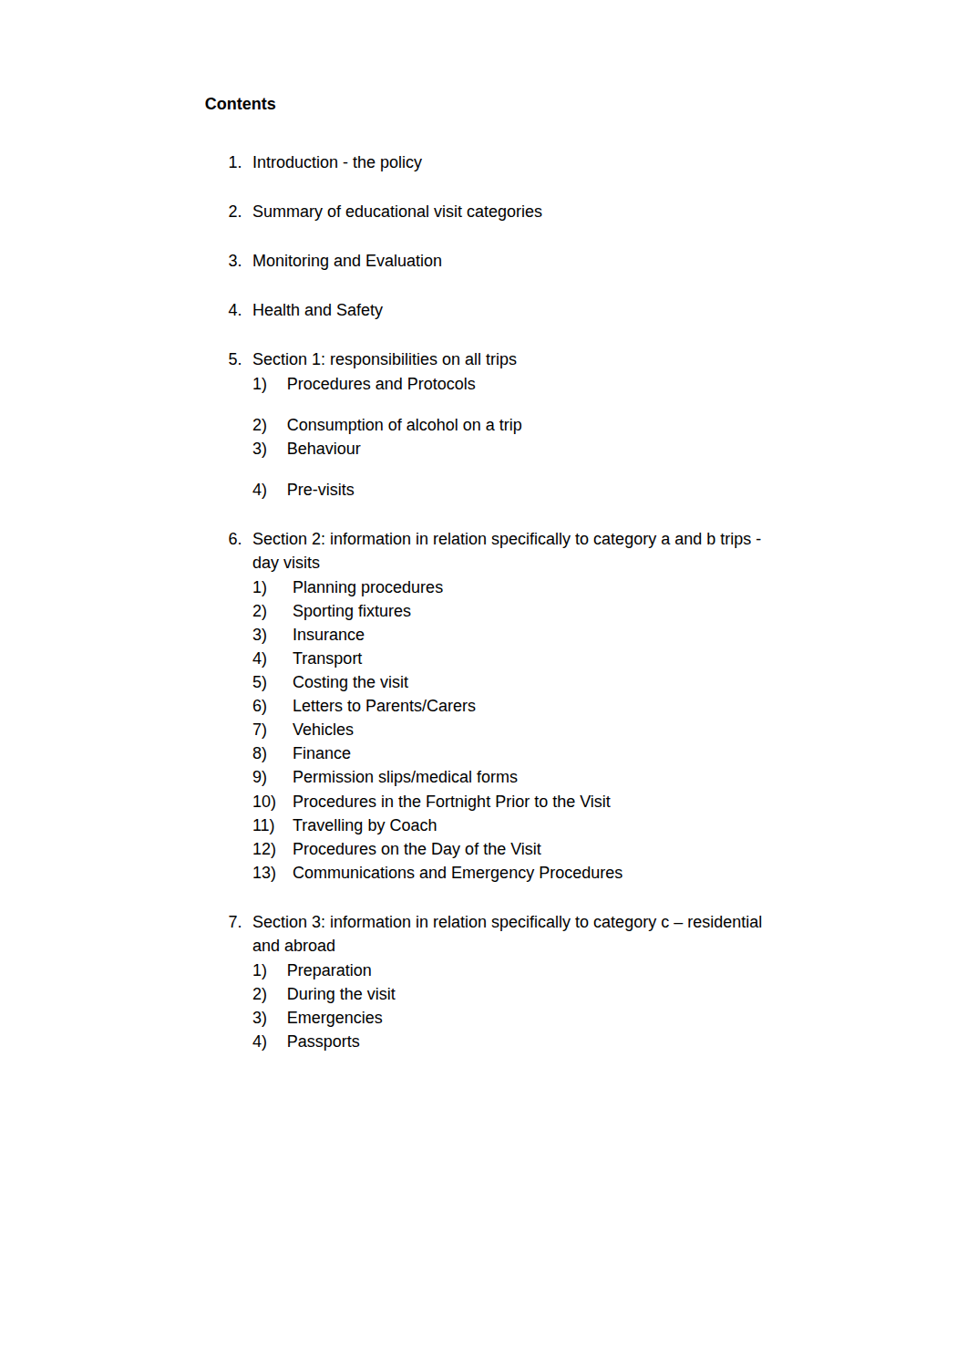Contents
Introduction - the policy
Summary of educational visit categories
Monitoring and Evaluation
Health and Safety
Section 1: responsibilities on all trips
Procedures and Protocols
Consumption of alcohol on a trip
Behaviour
Pre-visits
Section 2: information in relation specifically to category a and b trips - day visits
Planning procedures
Sporting fixtures
Insurance
Transport
Costing the visit
Letters to Parents/Carers
Vehicles
Finance
Permission slips/medical forms
Procedures in the Fortnight Prior to the Visit
Travelling by Coach
Procedures on the Day of the Visit
Communications and Emergency Procedures
Section 3: information in relation specifically to category c – residential and abroad
Preparation
During the visit
Emergencies
Passports